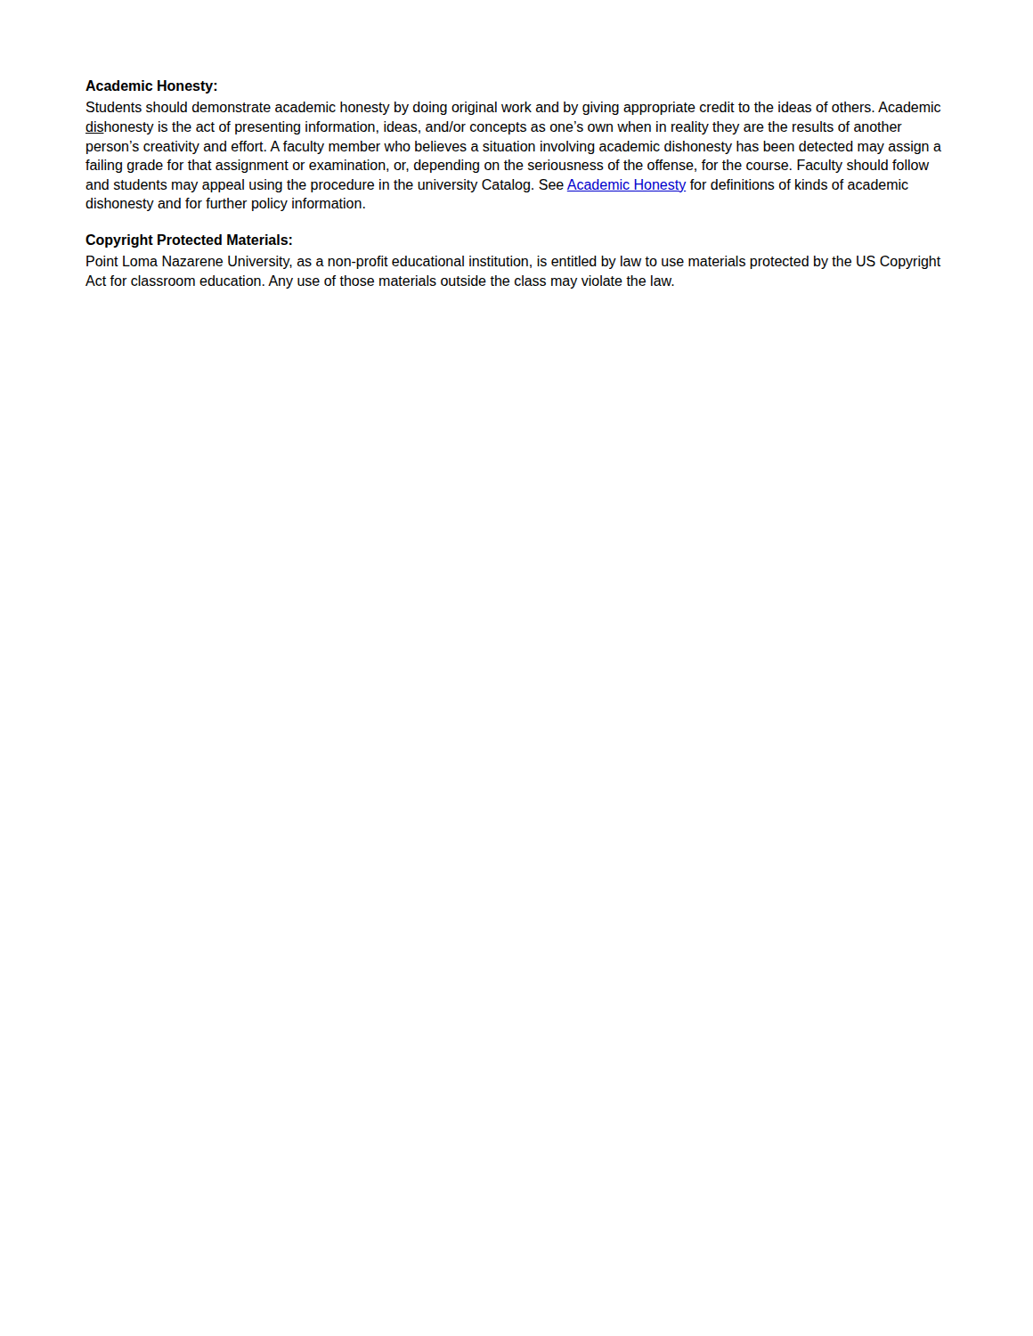Academic Honesty:
Students should demonstrate academic honesty by doing original work and by giving appropriate credit to the ideas of others. Academic dishonesty is the act of presenting information, ideas, and/or concepts as one’s own when in reality they are the results of another person’s creativity and effort. A faculty member who believes a situation involving academic dishonesty has been detected may assign a failing grade for that assignment or examination, or, depending on the seriousness of the offense, for the course. Faculty should follow and students may appeal using the procedure in the university Catalog. See Academic Honesty for definitions of kinds of academic dishonesty and for further policy information.
Copyright Protected Materials:
Point Loma Nazarene University, as a non-profit educational institution, is entitled by law to use materials protected by the US Copyright Act for classroom education. Any use of those materials outside the class may violate the law.